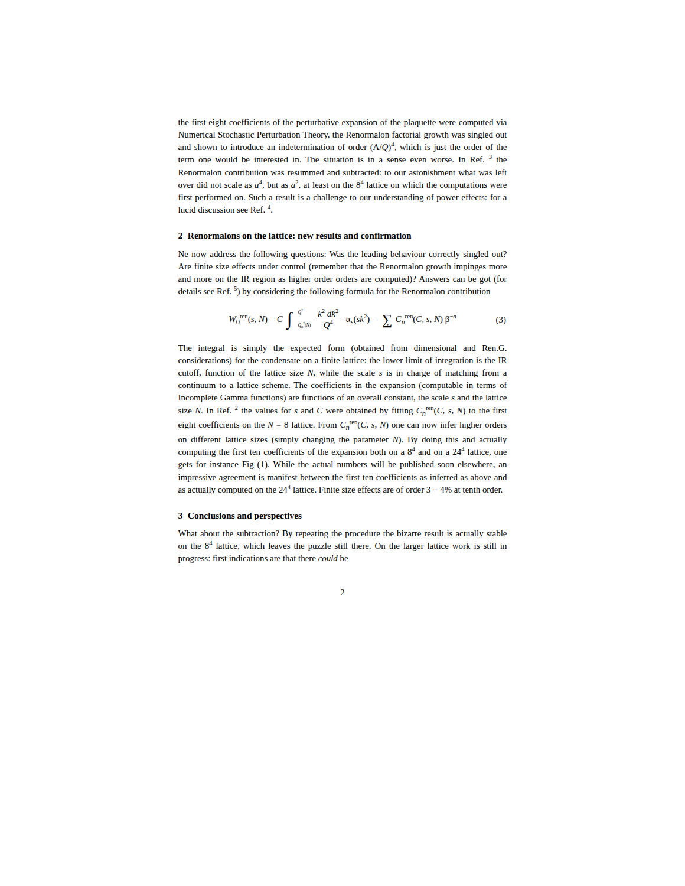the first eight coefficients of the perturbative expansion of the plaquette were computed via Numerical Stochastic Perturbation Theory, the Renormalon factorial growth was singled out and shown to introduce an indetermination of order (Λ/Q)4, which is just the order of the term one would be interested in. The situation is in a sense even worse. In Ref. 3 the Renormalon contribution was resummed and subtracted: to our astonishment what was left over did not scale as a4, but as a2, at least on the 84 lattice on which the computations were first performed on. Such a result is a challenge to our understanding of power effects: for a lucid discussion see Ref. 4.
2 Renormalons on the lattice: new results and confirmation
Ne now address the following questions: Was the leading behaviour correctly singled out? Are finite size effects under control (remember that the Renormalon growth impinges more and more on the IR region as higher order orders are computed)? Answers can be got (for details see Ref. 5) by considering the following formula for the Renormalon contribution
W0ren(s, N) = C ∫Q2 Q02(N) k2 dk2 Q4 αs(sk2) = ∑n Cnren(C, s, N) β−n (3)
The integral is simply the expected form (obtained from dimensional and Ren.G. considerations) for the condensate on a finite lattice: the lower limit of integration is the IR cutoff, function of the lattice size N, while the scale s is in charge of matching from a continuum to a lattice scheme. The coefficients in the expansion (computable in terms of Incomplete Gamma functions) are functions of an overall constant, the scale s and the lattice size N. In Ref. 2 the values for s and C were obtained by fitting Cnren(C, s, N) to the first eight coefficients on the N = 8 lattice. From Cnren(C, s, N) one can now infer higher orders on different lattice sizes (simply changing the parameter N). By doing this and actually computing the first ten coefficients of the expansion both on a 84 and on a 244 lattice, one gets for instance Fig (1). While the actual numbers will be published soon elsewhere, an impressive agreement is manifest between the first ten coefficients as inferred as above and as actually computed on the 244 lattice. Finite size effects are of order 3 − 4% at tenth order.
3 Conclusions and perspectives
What about the subtraction? By repeating the procedure the bizarre result is actually stable on the 84 lattice, which leaves the puzzle still there. On the larger lattice work is still in progress: first indications are that there could be
2